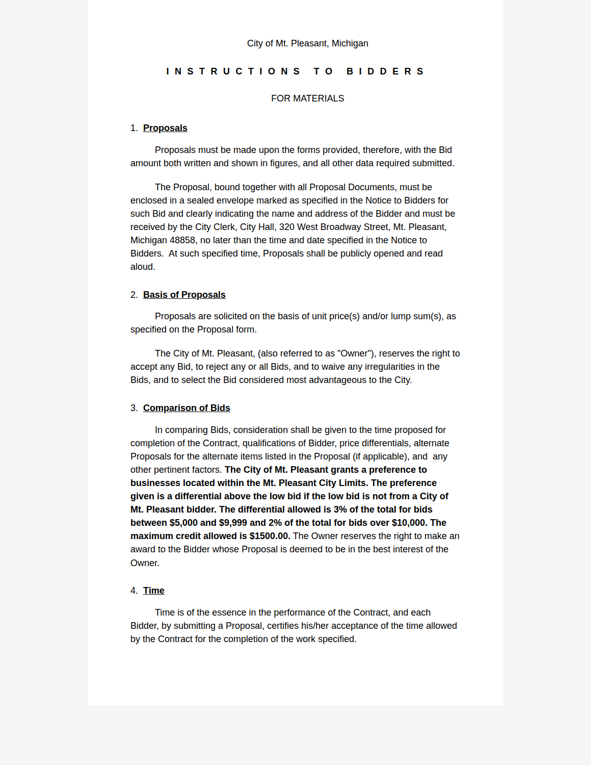City of Mt. Pleasant, Michigan
I N S T R U C T I O N S T O B I D D E R S
FOR MATERIALS
Proposals
Proposals must be made upon the forms provided, therefore, with the Bid amount both written and shown in figures, and all other data required submitted.
The Proposal, bound together with all Proposal Documents, must be enclosed in a sealed envelope marked as specified in the Notice to Bidders for such Bid and clearly indicating the name and address of the Bidder and must be received by the City Clerk, City Hall, 320 West Broadway Street, Mt. Pleasant, Michigan 48858, no later than the time and date specified in the Notice to Bidders. At such specified time, Proposals shall be publicly opened and read aloud.
Basis of Proposals
Proposals are solicited on the basis of unit price(s) and/or lump sum(s), as specified on the Proposal form.
The City of Mt. Pleasant, (also referred to as "Owner"), reserves the right to accept any Bid, to reject any or all Bids, and to waive any irregularities in the Bids, and to select the Bid considered most advantageous to the City.
Comparison of Bids
In comparing Bids, consideration shall be given to the time proposed for completion of the Contract, qualifications of Bidder, price differentials, alternate Proposals for the alternate items listed in the Proposal (if applicable), and any other pertinent factors. The City of Mt. Pleasant grants a preference to businesses located within the Mt. Pleasant City Limits. The preference given is a differential above the low bid if the low bid is not from a City of Mt. Pleasant bidder. The differential allowed is 3% of the total for bids between $5,000 and $9,999 and 2% of the total for bids over $10,000. The maximum credit allowed is $1500.00. The Owner reserves the right to make an award to the Bidder whose Proposal is deemed to be in the best interest of the Owner.
Time
Time is of the essence in the performance of the Contract, and each Bidder, by submitting a Proposal, certifies his/her acceptance of the time allowed by the Contract for the completion of the work specified.